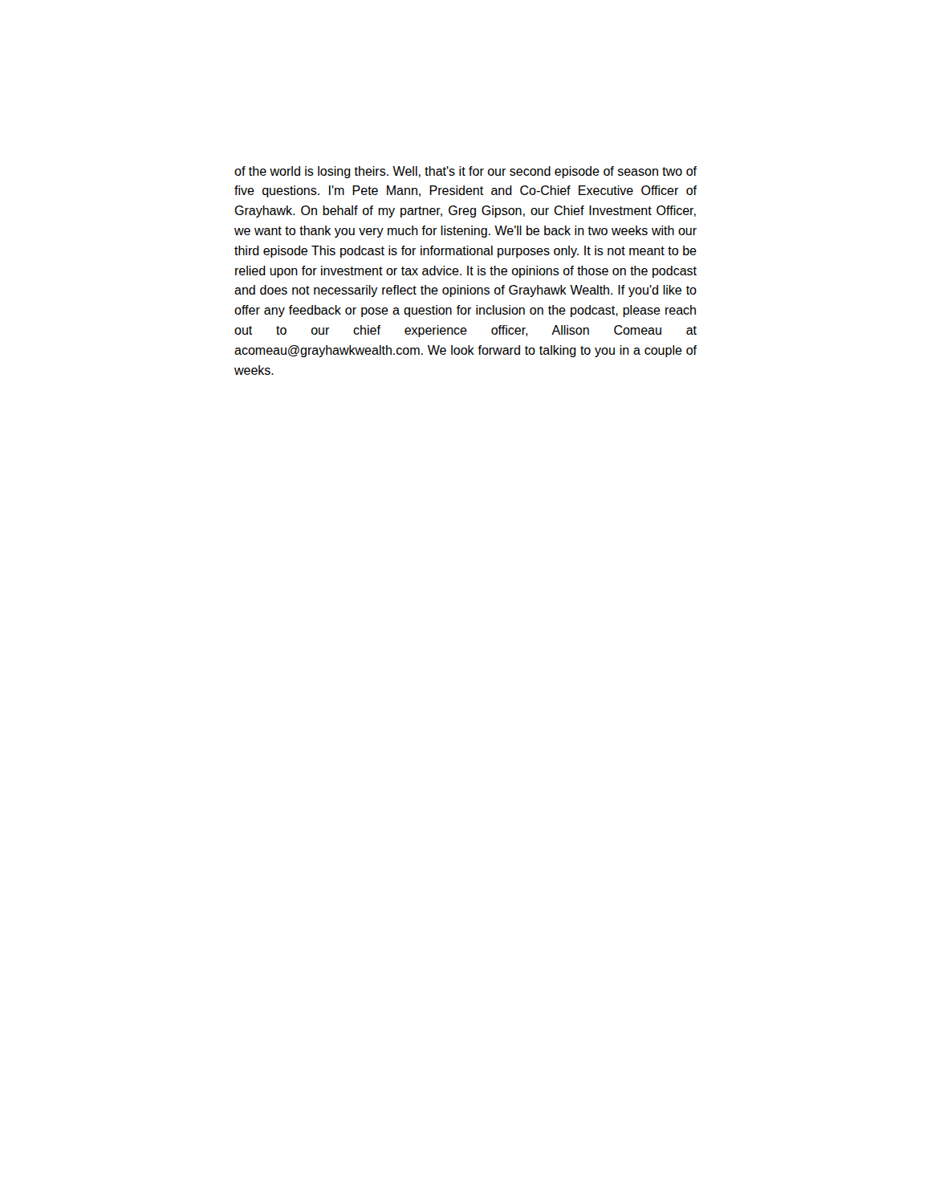of the world is losing theirs. Well, that's it for our second episode of season two of five questions. I'm Pete Mann, President and Co-Chief Executive Officer of Grayhawk. On behalf of my partner, Greg Gipson, our Chief Investment Officer, we want to thank you very much for listening. We'll be back in two weeks with our third episode This podcast is for informational purposes only. It is not meant to be relied upon for investment or tax advice. It is the opinions of those on the podcast and does not necessarily reflect the opinions of Grayhawk Wealth. If you'd like to offer any feedback or pose a question for inclusion on the podcast, please reach out to our chief experience officer, Allison Comeau at acomeau@grayhawkwealth.com. We look forward to talking to you in a couple of weeks.